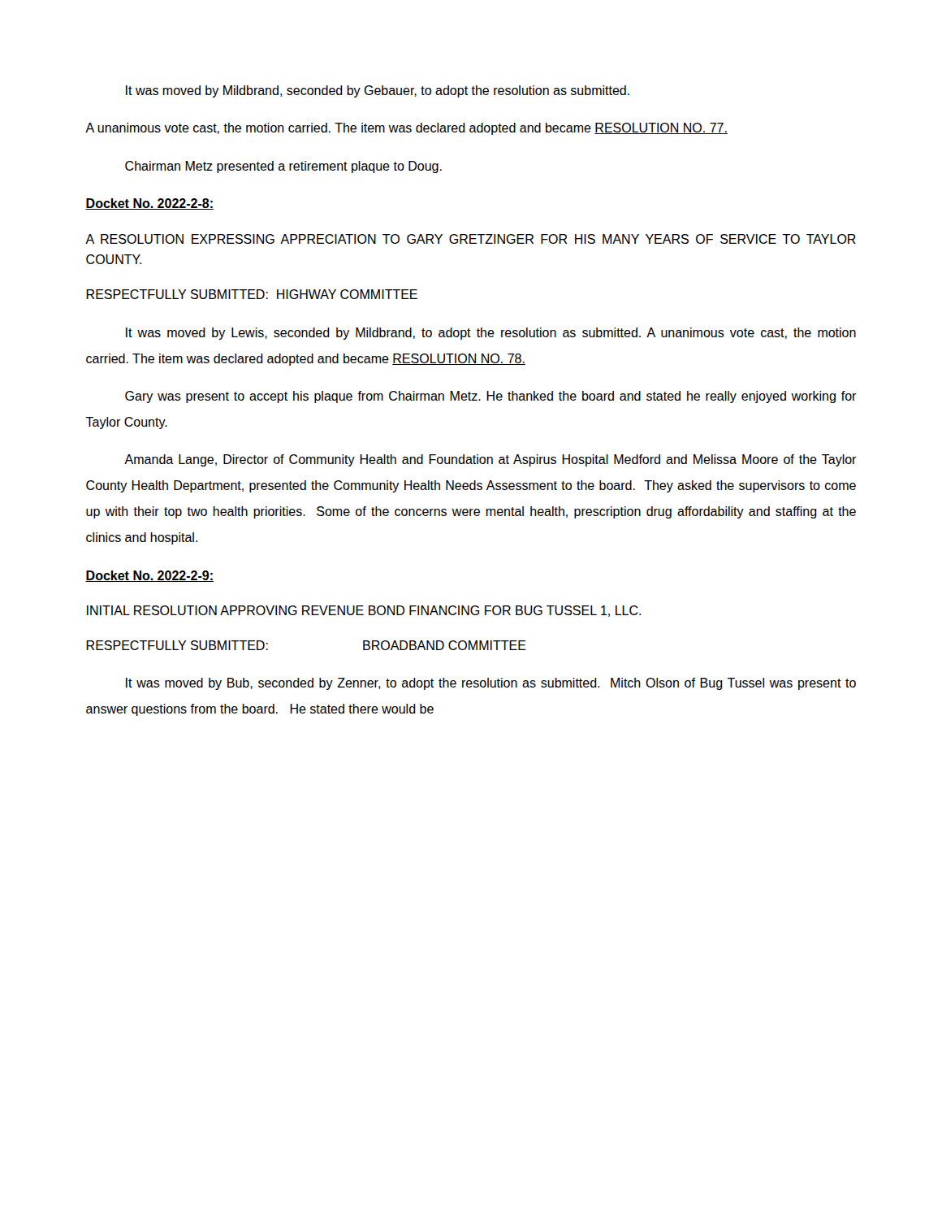It was moved by Mildbrand, seconded by Gebauer, to adopt the resolution as submitted.
A unanimous vote cast, the motion carried. The item was declared adopted and became RESOLUTION NO. 77.
Chairman Metz presented a retirement plaque to Doug.
Docket No. 2022-2-8:
A RESOLUTION EXPRESSING APPRECIATION TO GARY GRETZINGER FOR HIS MANY YEARS OF SERVICE TO TAYLOR COUNTY.
RESPECTFULLY SUBMITTED: HIGHWAY COMMITTEE
It was moved by Lewis, seconded by Mildbrand, to adopt the resolution as submitted. A unanimous vote cast, the motion carried. The item was declared adopted and became RESOLUTION NO. 78.
Gary was present to accept his plaque from Chairman Metz. He thanked the board and stated he really enjoyed working for Taylor County.
Amanda Lange, Director of Community Health and Foundation at Aspirus Hospital Medford and Melissa Moore of the Taylor County Health Department, presented the Community Health Needs Assessment to the board. They asked the supervisors to come up with their top two health priorities. Some of the concerns were mental health, prescription drug affordability and staffing at the clinics and hospital.
Docket No. 2022-2-9:
INITIAL RESOLUTION APPROVING REVENUE BOND FINANCING FOR BUG TUSSEL 1, LLC.
RESPECTFULLY SUBMITTED:BROADBAND COMMITTEE
It was moved by Bub, seconded by Zenner, to adopt the resolution as submitted. Mitch Olson of Bug Tussel was present to answer questions from the board. He stated there would be